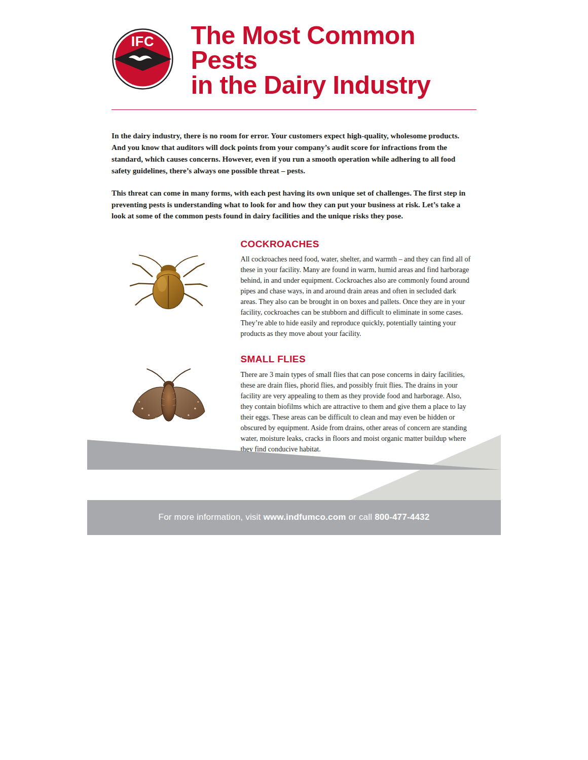IFC
The Most Common Pests
in the Dairy Industry
In the dairy industry, there is no room for error. Your customers expect high-quality, wholesome products. And you know that auditors will dock points from your company’s audit score for infractions from the standard, which causes concerns. However, even if you run a smooth operation while adhering to all food safety guidelines, there’s always one possible threat – pests.
This threat can come in many forms, with each pest having its own unique set of challenges. The first step in preventing pests is understanding what to look for and how they can put your business at risk. Let’s take a look at some of the common pests found in dairy facilities and the unique risks they pose.
Cockroaches
All cockroaches need food, water, shelter, and warmth – and they can find all of these in your facility. Many are found in warm, humid areas and find harborage behind, in and under equipment. Cockroaches also are commonly found around pipes and chase ways, in and around drain areas and often in secluded dark areas. They also can be brought in on boxes and pallets. Once they are in your facility, cockroaches can be stubborn and difficult to eliminate in some cases. They’re able to hide easily and reproduce quickly, potentially tainting your products as they move about your facility.
Small Flies
There are 3 main types of small flies that can pose concerns in dairy facilities, these are drain flies, phorid flies, and possibly fruit flies. The drains in your facility are very appealing to them as they provide food and harborage. Also, they contain biofilms which are attractive to them and give them a place to lay their eggs. These areas can be difficult to clean and may even be hidden or obscured by equipment. Aside from drains, other areas of concern are standing water, moisture leaks, cracks in floors and moist organic matter buildup where they find conducive habitat.
For more information, visit www.indfumco.com or call 800-477-4432